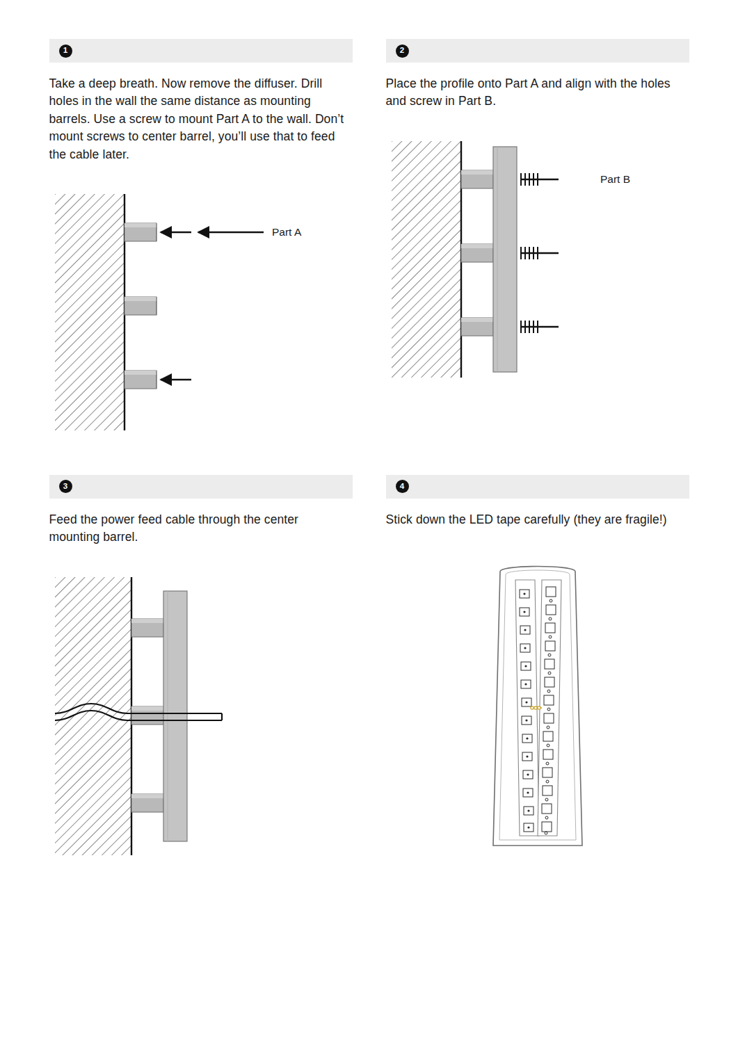1
Take a deep breath. Now remove the diffuser. Drill holes in the wall the same distance as mounting barrels. Use a screw to mount Part A to the wall. Don’t mount screws to center barrel, you’ll use that to feed the cable later.
Part A
2
Place the profile onto Part A and align with the holes and screw in Part B.
Part B
3
Feed the power feed cable through the center mounting barrel.
4
Stick down the LED tape carefully (they are fragile!)